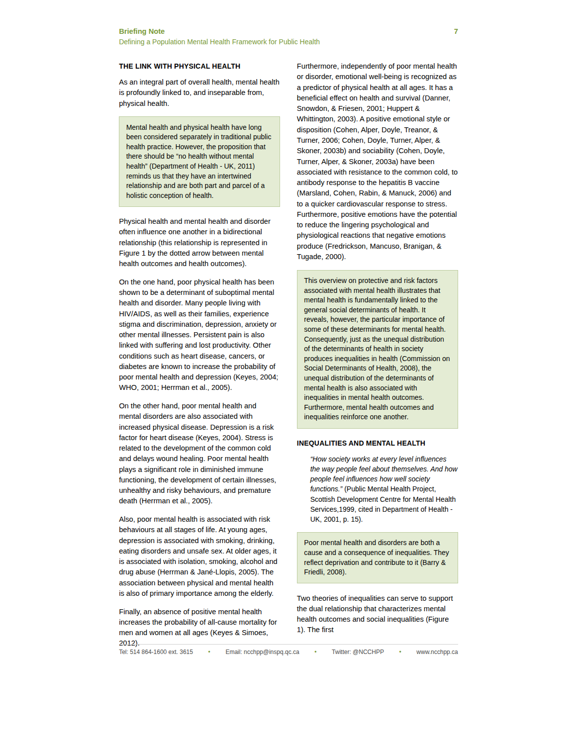7
Briefing Note
Defining a Population Mental Health Framework for Public Health
THE LINK WITH PHYSICAL HEALTH
As an integral part of overall health, mental health is profoundly linked to, and inseparable from, physical health.
Mental health and physical health have long been considered separately in traditional public health practice. However, the proposition that there should be “no health without mental health” (Department of Health - UK, 2011) reminds us that they have an intertwined relationship and are both part and parcel of a holistic conception of health.
Physical health and mental health and disorder often influence one another in a bidirectional relationship (this relationship is represented in Figure 1 by the dotted arrow between mental health outcomes and health outcomes).
On the one hand, poor physical health has been shown to be a determinant of suboptimal mental health and disorder. Many people living with HIV/AIDS, as well as their families, experience stigma and discrimination, depression, anxiety or other mental illnesses. Persistent pain is also linked with suffering and lost productivity. Other conditions such as heart disease, cancers, or diabetes are known to increase the probability of poor mental health and depression (Keyes, 2004; WHO, 2001; Herrman et al., 2005).
On the other hand, poor mental health and mental disorders are also associated with increased physical disease. Depression is a risk factor for heart disease (Keyes, 2004). Stress is related to the development of the common cold and delays wound healing. Poor mental health plays a significant role in diminished immune functioning, the development of certain illnesses, unhealthy and risky behaviours, and premature death (Herrman et al., 2005).
Also, poor mental health is associated with risk behaviours at all stages of life. At young ages, depression is associated with smoking, drinking, eating disorders and unsafe sex. At older ages, it is associated with isolation, smoking, alcohol and drug abuse (Herrman & Jané-Llopis, 2005). The association between physical and mental health is also of primary importance among the elderly.
Finally, an absence of positive mental health increases the probability of all-cause mortality for men and women at all ages (Keyes & Simoes, 2012).
Furthermore, independently of poor mental health or disorder, emotional well-being is recognized as a predictor of physical health at all ages. It has a beneficial effect on health and survival (Danner, Snowdon, & Friesen, 2001; Huppert & Whittington, 2003). A positive emotional style or disposition (Cohen, Alper, Doyle, Treanor, & Turner, 2006; Cohen, Doyle, Turner, Alper, & Skoner, 2003b) and sociability (Cohen, Doyle, Turner, Alper, & Skoner, 2003a) have been associated with resistance to the common cold, to antibody response to the hepatitis B vaccine (Marsland, Cohen, Rabin, & Manuck, 2006) and to a quicker cardiovascular response to stress. Furthermore, positive emotions have the potential to reduce the lingering psychological and physiological reactions that negative emotions produce (Fredrickson, Mancuso, Branigan, & Tugade, 2000).
This overview on protective and risk factors associated with mental health illustrates that mental health is fundamentally linked to the general social determinants of health. It reveals, however, the particular importance of some of these determinants for mental health. Consequently, just as the unequal distribution of the determinants of health in society produces inequalities in health (Commission on Social Determinants of Health, 2008), the unequal distribution of the determinants of mental health is also associated with inequalities in mental health outcomes. Furthermore, mental health outcomes and inequalities reinforce one another.
INEQUALITIES AND MENTAL HEALTH
“How society works at every level influences the way people feel about themselves. And how people feel influences how well society functions.” (Public Mental Health Project, Scottish Development Centre for Mental Health Services,1999, cited in Department of Health - UK, 2001, p. 15).
Poor mental health and disorders are both a cause and a consequence of inequalities. They reflect deprivation and contribute to it (Barry & Friedli, 2008).
Two theories of inequalities can serve to support the dual relationship that characterizes mental health outcomes and social inequalities (Figure 1). The first
Tel: 514 864-1600 ext. 3615 • Email: ncchpp@inspq.qc.ca • Twitter: @NCCHPP • www.ncchpp.ca